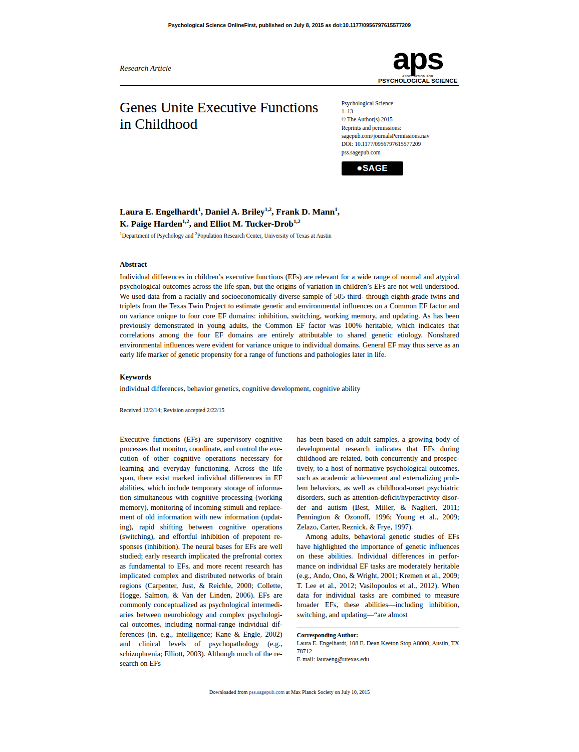Psychological Science OnlineFirst, published on July 8, 2015 as doi:10.1177/0956797615577209
Research Article
aps ASSOCIATION FOR PSYCHOLOGICAL SCIENCE
Genes Unite Executive Functions
in Childhood
Psychological Science
1–13
© The Author(s) 2015
Reprints and permissions:
sagepub.com/journalsPermissions.nav
DOI: 10.1177/0956797615577209
pss.sagepub.com
●SAGE
Laura E. Engelhardt1, Daniel A. Briley1,2, Frank D. Mann1,
K. Paige Harden1,2, and Elliot M. Tucker-Drob1,2
1Department of Psychology and 2Population Research Center, University of Texas at Austin
Abstract
Individual differences in children’s executive functions (EFs) are relevant for a wide range of normal and atypical psychological outcomes across the life span, but the origins of variation in children’s EFs are not well understood. We used data from a racially and socioeconomically diverse sample of 505 third- through eighth-grade twins and triplets from the Texas Twin Project to estimate genetic and environmental influences on a Common EF factor and on variance unique to four core EF domains: inhibition, switching, working memory, and updating. As has been previously demonstrated in young adults, the Common EF factor was 100% heritable, which indicates that correlations among the four EF domains are entirely attributable to shared genetic etiology. Nonshared environmental influences were evident for variance unique to individual domains. General EF may thus serve as an early life marker of genetic propensity for a range of functions and pathologies later in life.
Keywords
individual differences, behavior genetics, cognitive development, cognitive ability
Received 12/2/14; Revision accepted 2/22/15
Executive functions (EFs) are supervisory cognitive processes that monitor, coordinate, and control the execution of other cognitive operations necessary for learning and everyday functioning. Across the life span, there exist marked individual differences in EF abilities, which include temporary storage of information simultaneous with cognitive processing (working memory), monitoring of incoming stimuli and replacement of old information with new information (updating), rapid shifting between cognitive operations (switching), and effortful inhibition of prepotent responses (inhibition). The neural bases for EFs are well studied; early research implicated the prefrontal cortex as fundamental to EFs, and more recent research has implicated complex and distributed networks of brain regions (Carpenter, Just, & Reichle, 2000; Collette, Hogge, Salmon, & Van der Linden, 2006). EFs are commonly conceptualized as psychological intermediaries between neurobiology and complex psychological outcomes, including normal-range individual differences (in, e.g., intelligence; Kane & Engle, 2002) and clinical levels of psychopathology (e.g., schizophrenia; Elliott, 2003). Although much of the research on EFs
has been based on adult samples, a growing body of developmental research indicates that EFs during childhood are related, both concurrently and prospectively, to a host of normative psychological outcomes, such as academic achievement and externalizing problem behaviors, as well as childhood-onset psychiatric disorders, such as attention-deficit/hyperactivity disorder and autism (Best, Miller, & Naglieri, 2011; Pennington & Ozonoff, 1996; Young et al., 2009; Zelazo, Carter, Reznick, & Frye, 1997).
Among adults, behavioral genetic studies of EFs have highlighted the importance of genetic influences on these abilities. Individual differences in performance on individual EF tasks are moderately heritable (e.g., Ando, Ono, & Wright, 2001; Kremen et al., 2009; T. Lee et al., 2012; Vasilopoulos et al., 2012). When data for individual tasks are combined to measure broader EFs, these abilities—including inhibition, switching, and updating—“are almost
Corresponding Author:
Laura E. Engelhardt, 108 E. Dean Keeton Stop A8000, Austin, TX 78712
E-mail: lauraeng@utexas.edu
Downloaded from pss.sagepub.com at Max Planck Society on July 10, 2015